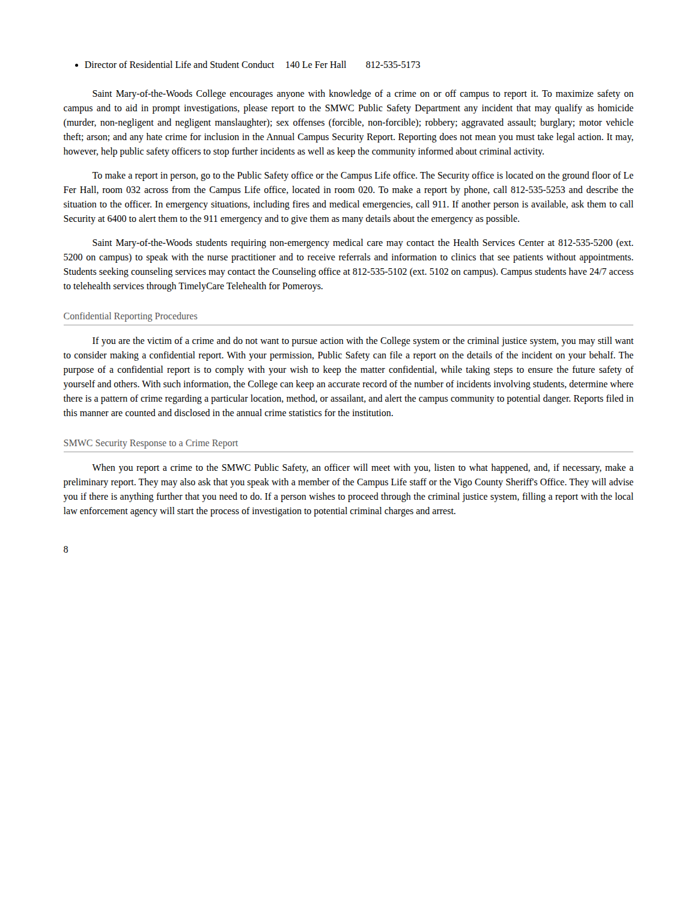Director of Residential Life and Student Conduct 140 Le Fer Hall 812-535-5173
Saint Mary-of-the-Woods College encourages anyone with knowledge of a crime on or off campus to report it. To maximize safety on campus and to aid in prompt investigations, please report to the SMWC Public Safety Department any incident that may qualify as homicide (murder, non-negligent and negligent manslaughter); sex offenses (forcible, non-forcible); robbery; aggravated assault; burglary; motor vehicle theft; arson; and any hate crime for inclusion in the Annual Campus Security Report. Reporting does not mean you must take legal action. It may, however, help public safety officers to stop further incidents as well as keep the community informed about criminal activity.
To make a report in person, go to the Public Safety office or the Campus Life office. The Security office is located on the ground floor of Le Fer Hall, room 032 across from the Campus Life office, located in room 020. To make a report by phone, call 812-535-5253 and describe the situation to the officer. In emergency situations, including fires and medical emergencies, call 911. If another person is available, ask them to call Security at 6400 to alert them to the 911 emergency and to give them as many details about the emergency as possible.
Saint Mary-of-the-Woods students requiring non-emergency medical care may contact the Health Services Center at 812-535-5200 (ext. 5200 on campus) to speak with the nurse practitioner and to receive referrals and information to clinics that see patients without appointments. Students seeking counseling services may contact the Counseling office at 812-535-5102 (ext. 5102 on campus). Campus students have 24/7 access to telehealth services through TimelyCare Telehealth for Pomeroys.
Confidential Reporting Procedures
If you are the victim of a crime and do not want to pursue action with the College system or the criminal justice system, you may still want to consider making a confidential report. With your permission, Public Safety can file a report on the details of the incident on your behalf. The purpose of a confidential report is to comply with your wish to keep the matter confidential, while taking steps to ensure the future safety of yourself and others. With such information, the College can keep an accurate record of the number of incidents involving students, determine where there is a pattern of crime regarding a particular location, method, or assailant, and alert the campus community to potential danger. Reports filed in this manner are counted and disclosed in the annual crime statistics for the institution.
SMWC Security Response to a Crime Report
When you report a crime to the SMWC Public Safety, an officer will meet with you, listen to what happened, and, if necessary, make a preliminary report. They may also ask that you speak with a member of the Campus Life staff or the Vigo County Sheriff's Office. They will advise you if there is anything further that you need to do. If a person wishes to proceed through the criminal justice system, filling a report with the local law enforcement agency will start the process of investigation to potential criminal charges and arrest.
8